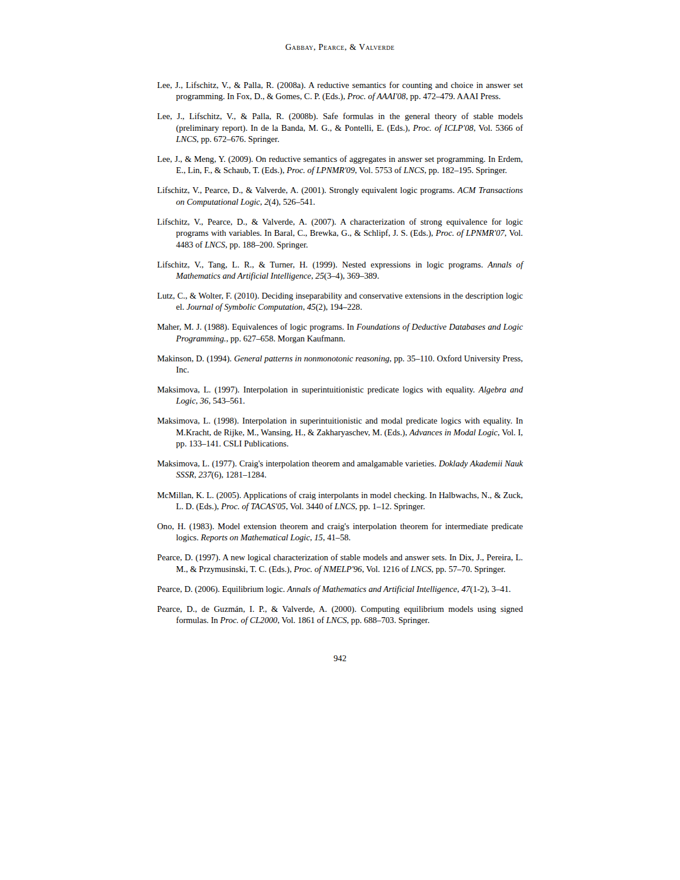Gabbay, Pearce, & Valverde
Lee, J., Lifschitz, V., & Palla, R. (2008a). A reductive semantics for counting and choice in answer set programming. In Fox, D., & Gomes, C. P. (Eds.), Proc. of AAAI'08, pp. 472–479. AAAI Press.
Lee, J., Lifschitz, V., & Palla, R. (2008b). Safe formulas in the general theory of stable models (preliminary report). In de la Banda, M. G., & Pontelli, E. (Eds.), Proc. of ICLP'08, Vol. 5366 of LNCS, pp. 672–676. Springer.
Lee, J., & Meng, Y. (2009). On reductive semantics of aggregates in answer set programming. In Erdem, E., Lin, F., & Schaub, T. (Eds.), Proc. of LPNMR'09, Vol. 5753 of LNCS, pp. 182–195. Springer.
Lifschitz, V., Pearce, D., & Valverde, A. (2001). Strongly equivalent logic programs. ACM Transactions on Computational Logic, 2(4), 526–541.
Lifschitz, V., Pearce, D., & Valverde, A. (2007). A characterization of strong equivalence for logic programs with variables. In Baral, C., Brewka, G., & Schlipf, J. S. (Eds.), Proc. of LPNMR'07, Vol. 4483 of LNCS, pp. 188–200. Springer.
Lifschitz, V., Tang, L. R., & Turner, H. (1999). Nested expressions in logic programs. Annals of Mathematics and Artificial Intelligence, 25(3–4), 369–389.
Lutz, C., & Wolter, F. (2010). Deciding inseparability and conservative extensions in the description logic el. Journal of Symbolic Computation, 45(2), 194–228.
Maher, M. J. (1988). Equivalences of logic programs. In Foundations of Deductive Databases and Logic Programming., pp. 627–658. Morgan Kaufmann.
Makinson, D. (1994). General patterns in nonmonotonic reasoning, pp. 35–110. Oxford University Press, Inc.
Maksimova, L. (1997). Interpolation in superintuitionistic predicate logics with equality. Algebra and Logic, 36, 543–561.
Maksimova, L. (1998). Interpolation in superintuitionistic and modal predicate logics with equality. In M.Kracht, de Rijke, M., Wansing, H., & Zakharyaschev, M. (Eds.), Advances in Modal Logic, Vol. I, pp. 133–141. CSLI Publications.
Maksimova, L. (1977). Craig's interpolation theorem and amalgamable varieties. Doklady Akademii Nauk SSSR, 237(6), 1281–1284.
McMillan, K. L. (2005). Applications of craig interpolants in model checking. In Halbwachs, N., & Zuck, L. D. (Eds.), Proc. of TACAS'05, Vol. 3440 of LNCS, pp. 1–12. Springer.
Ono, H. (1983). Model extension theorem and craig's interpolation theorem for intermediate predicate logics. Reports on Mathematical Logic, 15, 41–58.
Pearce, D. (1997). A new logical characterization of stable models and answer sets. In Dix, J., Pereira, L. M., & Przymusinski, T. C. (Eds.), Proc. of NMELP'96, Vol. 1216 of LNCS, pp. 57–70. Springer.
Pearce, D. (2006). Equilibrium logic. Annals of Mathematics and Artificial Intelligence, 47(1-2), 3–41.
Pearce, D., de Guzmán, I. P., & Valverde, A. (2000). Computing equilibrium models using signed formulas. In Proc. of CL2000, Vol. 1861 of LNCS, pp. 688–703. Springer.
942